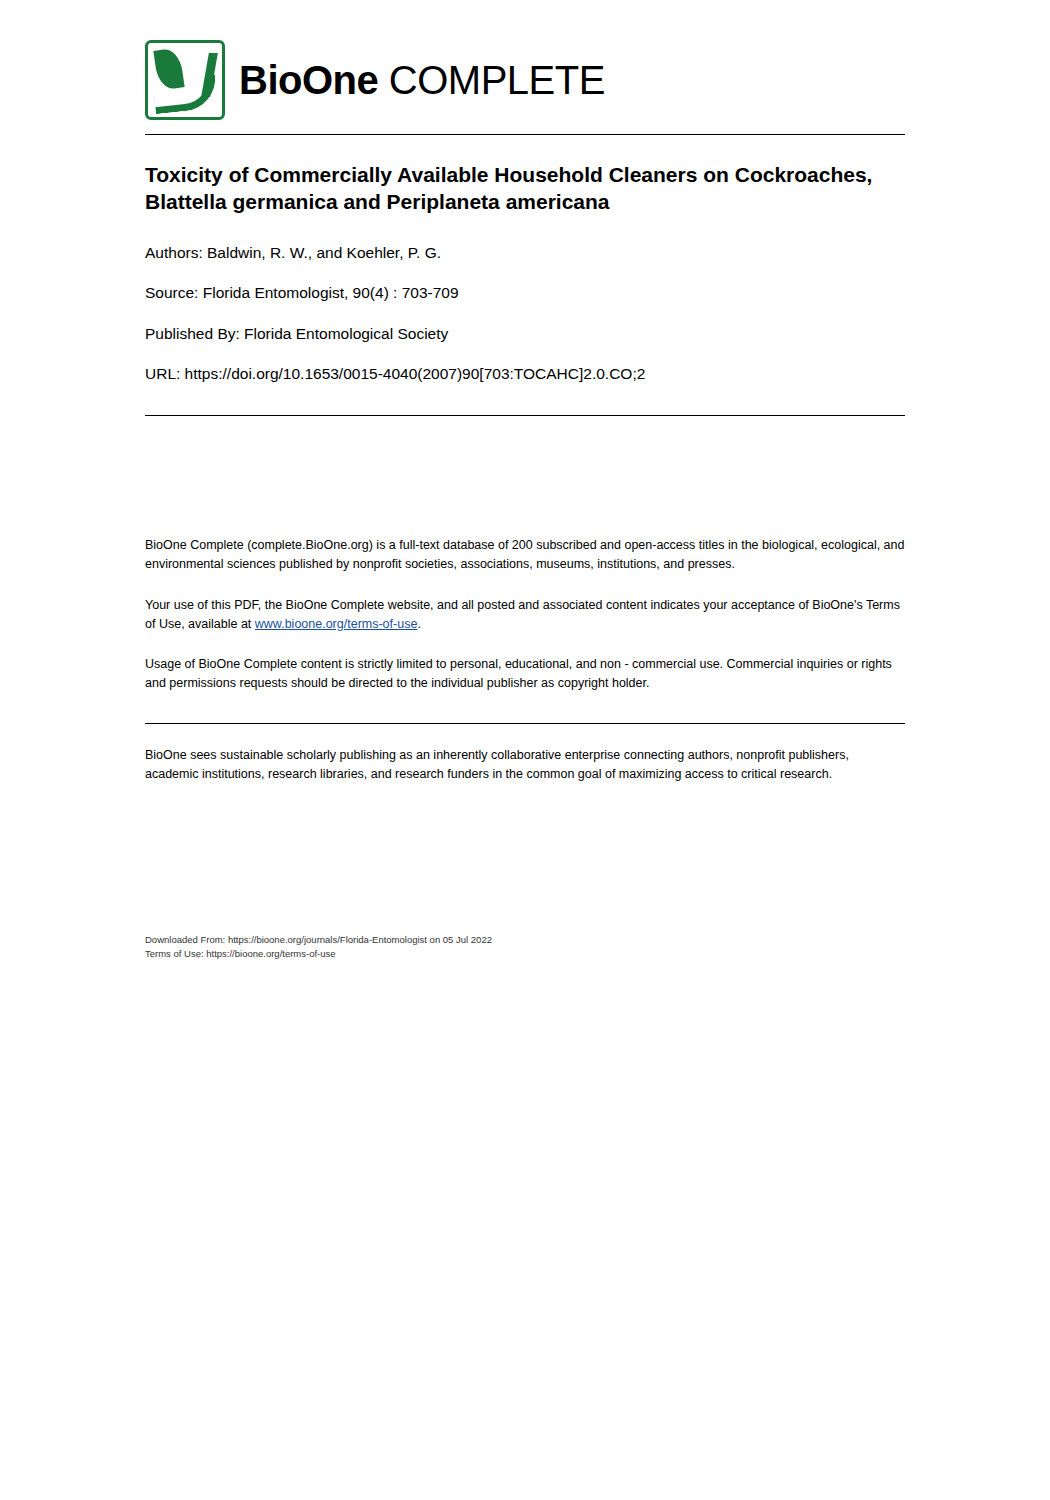BioOne COMPLETE
Toxicity of Commercially Available Household Cleaners on Cockroaches, Blattella germanica and Periplaneta americana
Authors: Baldwin, R. W., and Koehler, P. G.
Source: Florida Entomologist, 90(4) : 703-709
Published By: Florida Entomological Society
URL: https://doi.org/10.1653/0015-4040(2007)90[703:TOCAHC]2.0.CO;2
BioOne Complete (complete.BioOne.org) is a full-text database of 200 subscribed and open-access titles in the biological, ecological, and environmental sciences published by nonprofit societies, associations, museums, institutions, and presses.
Your use of this PDF, the BioOne Complete website, and all posted and associated content indicates your acceptance of BioOne's Terms of Use, available at www.bioone.org/terms-of-use.
Usage of BioOne Complete content is strictly limited to personal, educational, and non - commercial use. Commercial inquiries or rights and permissions requests should be directed to the individual publisher as copyright holder.
BioOne sees sustainable scholarly publishing as an inherently collaborative enterprise connecting authors, nonprofit publishers, academic institutions, research libraries, and research funders in the common goal of maximizing access to critical research.
Downloaded From: https://bioone.org/journals/Florida-Entomologist on 05 Jul 2022
Terms of Use: https://bioone.org/terms-of-use